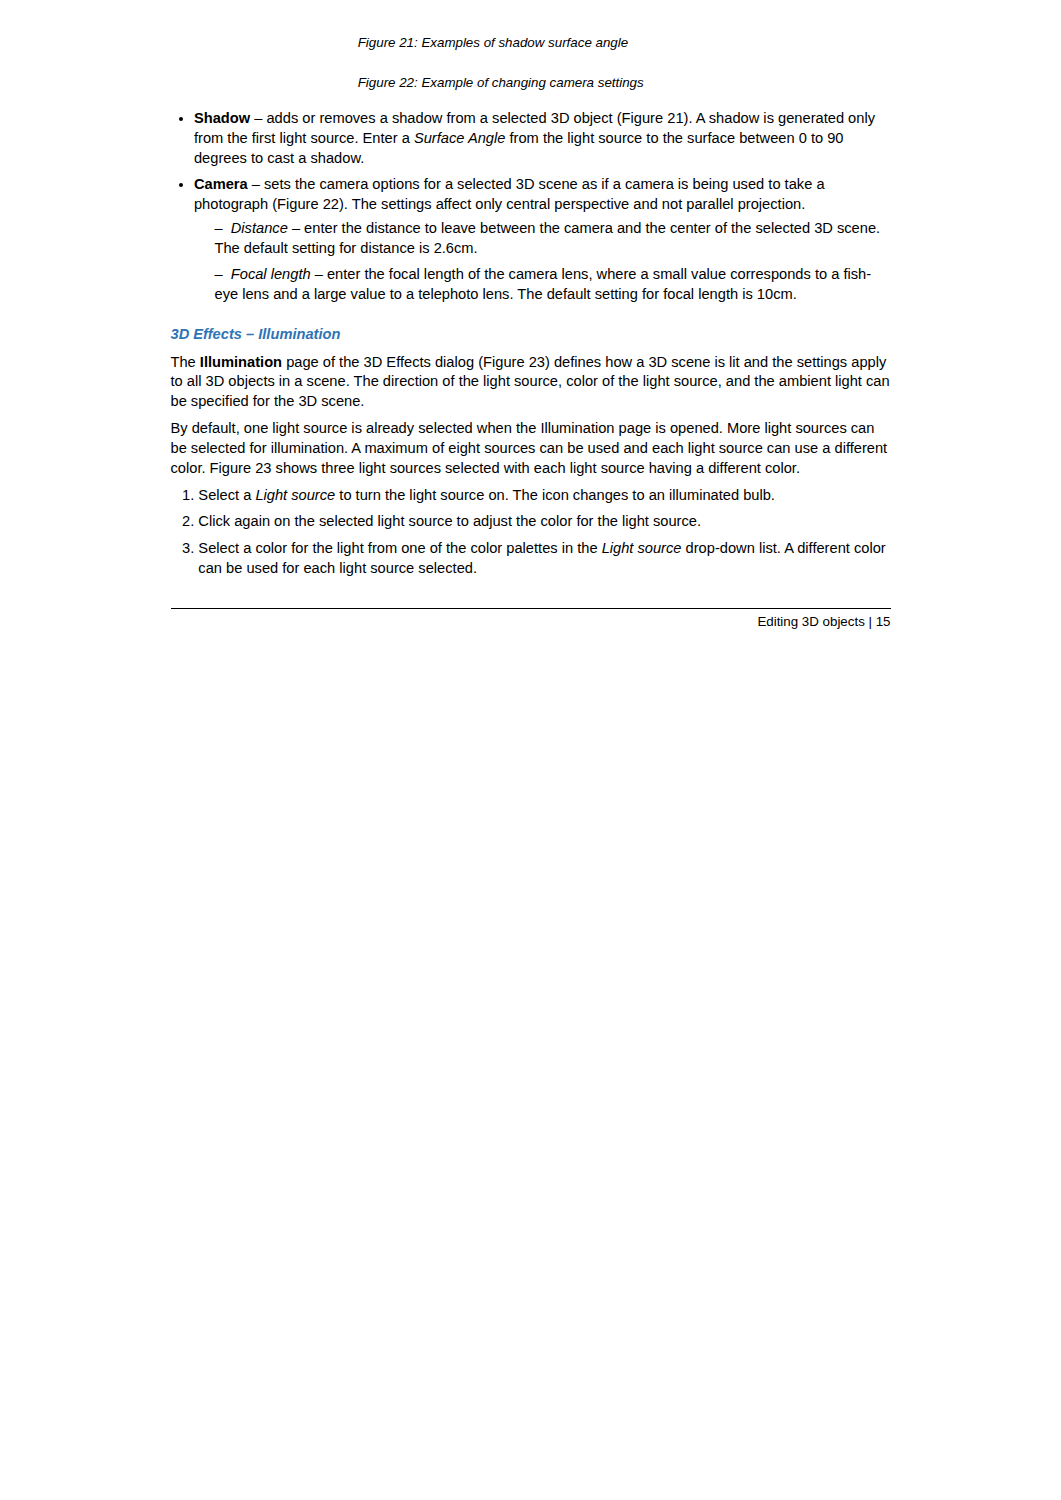Figure 21: Examples of shadow surface angle
Figure 22: Example of changing camera settings
Shadow – adds or removes a shadow from a selected 3D object (Figure 21). A shadow is generated only from the first light source. Enter a Surface Angle from the light source to the surface between 0 to 90 degrees to cast a shadow.
Camera – sets the camera options for a selected 3D scene as if a camera is being used to take a photograph (Figure 22). The settings affect only central perspective and not parallel projection.
Distance – enter the distance to leave between the camera and the center of the selected 3D scene. The default setting for distance is 2.6cm.
Focal length – enter the focal length of the camera lens, where a small value corresponds to a fish-eye lens and a large value to a telephoto lens. The default setting for focal length is 10cm.
3D Effects – Illumination
The Illumination page of the 3D Effects dialog (Figure 23) defines how a 3D scene is lit and the settings apply to all 3D objects in a scene. The direction of the light source, color of the light source, and the ambient light can be specified for the 3D scene.
By default, one light source is already selected when the Illumination page is opened. More light sources can be selected for illumination. A maximum of eight sources can be used and each light source can use a different color. Figure 23 shows three light sources selected with each light source having a different color.
Select a Light source to turn the light source on. The icon changes to an illuminated bulb.
Click again on the selected light source to adjust the color for the light source.
Select a color for the light from one of the color palettes in the Light source drop-down list. A different color can be used for each light source selected.
Editing 3D objects | 15